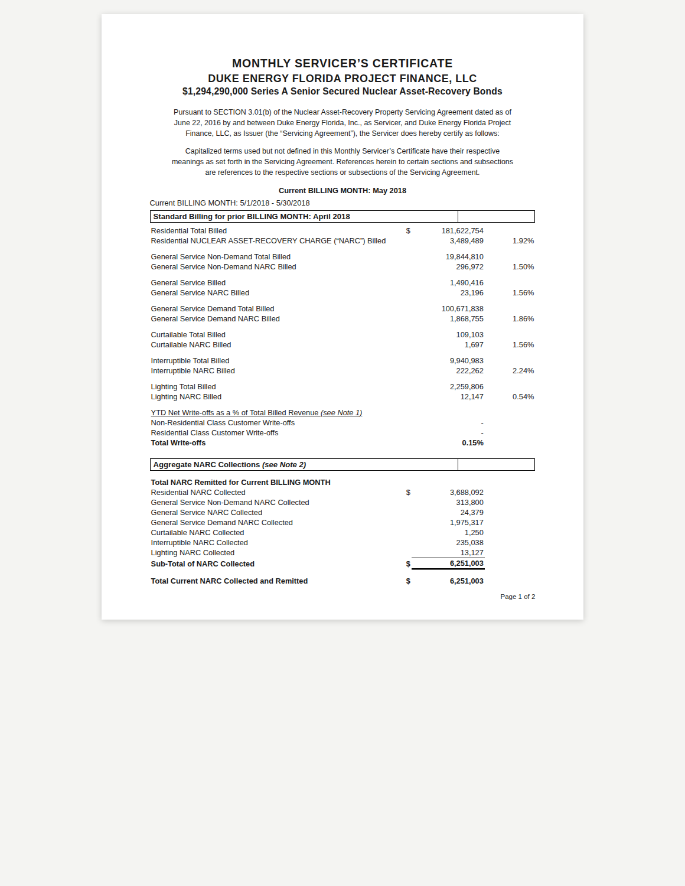MONTHLY SERVICER’S CERTIFICATE
DUKE ENERGY FLORIDA PROJECT FINANCE, LLC
$1,294,290,000 Series A Senior Secured Nuclear Asset-Recovery Bonds
Pursuant to SECTION 3.01(b) of the Nuclear Asset-Recovery Property Servicing Agreement dated as of June 22, 2016 by and between Duke Energy Florida, Inc., as Servicer, and Duke Energy Florida Project Finance, LLC, as Issuer (the “Servicing Agreement”), the Servicer does hereby certify as follows:
Capitalized terms used but not defined in this Monthly Servicer’s Certificate have their respective meanings as set forth in the Servicing Agreement. References herein to certain sections and subsections are references to the respective sections or subsections of the Servicing Agreement.
Current BILLING MONTH: May 2018
Current BILLING MONTH: 5/1/2018 - 5/30/2018
Standard Billing for prior BILLING MONTH: April 2018
| Residential Total Billed | $ | 181,622,754 | |
| Residential NUCLEAR ASSET-RECOVERY CHARGE (“NARC”) Billed | | 3,489,489 | 1.92% |
| General Service Non-Demand Total Billed | | 19,844,810 | |
| General Service Non-Demand NARC Billed | | 296,972 | 1.50% |
| General Service Billed | | 1,490,416 | |
| General Service NARC Billed | | 23,196 | 1.56% |
| General Service Demand Total Billed | | 100,671,838 | |
| General Service Demand NARC Billed | | 1,868,755 | 1.86% |
| Curtailable Total Billed | | 109,103 | |
| Curtailable NARC Billed | | 1,697 | 1.56% |
| Interruptible Total Billed | | 9,940,983 | |
| Interruptible NARC Billed | | 222,262 | 2.24% |
| Lighting Total Billed | | 2,259,806 | |
| Lighting NARC Billed | | 12,147 | 0.54% |
| YTD Net Write-offs as a % of Total Billed Revenue (see Note 1) | | | |
| Non-Residential Class Customer Write-offs | | - | |
| Residential Class Customer Write-offs | | - | |
| Total Write-offs | | 0.15% | |
Aggregate NARC Collections (see Note 2)
| Total NARC Remitted for Current BILLING MONTH | | | |
| Residential NARC Collected | $ | 3,688,092 | |
| General Service Non-Demand NARC Collected | | 313,800 | |
| General Service NARC Collected | | 24,379 | |
| General Service Demand NARC Collected | | 1,975,317 | |
| Curtailable NARC Collected | | 1,250 | |
| Interruptible NARC Collected | | 235,038 | |
| Lighting NARC Collected | | 13,127 | |
| Sub-Total of NARC Collected | $ | 6,251,003 | |
| Total Current NARC Collected and Remitted | $ | 6,251,003 | |
Page 1 of 2